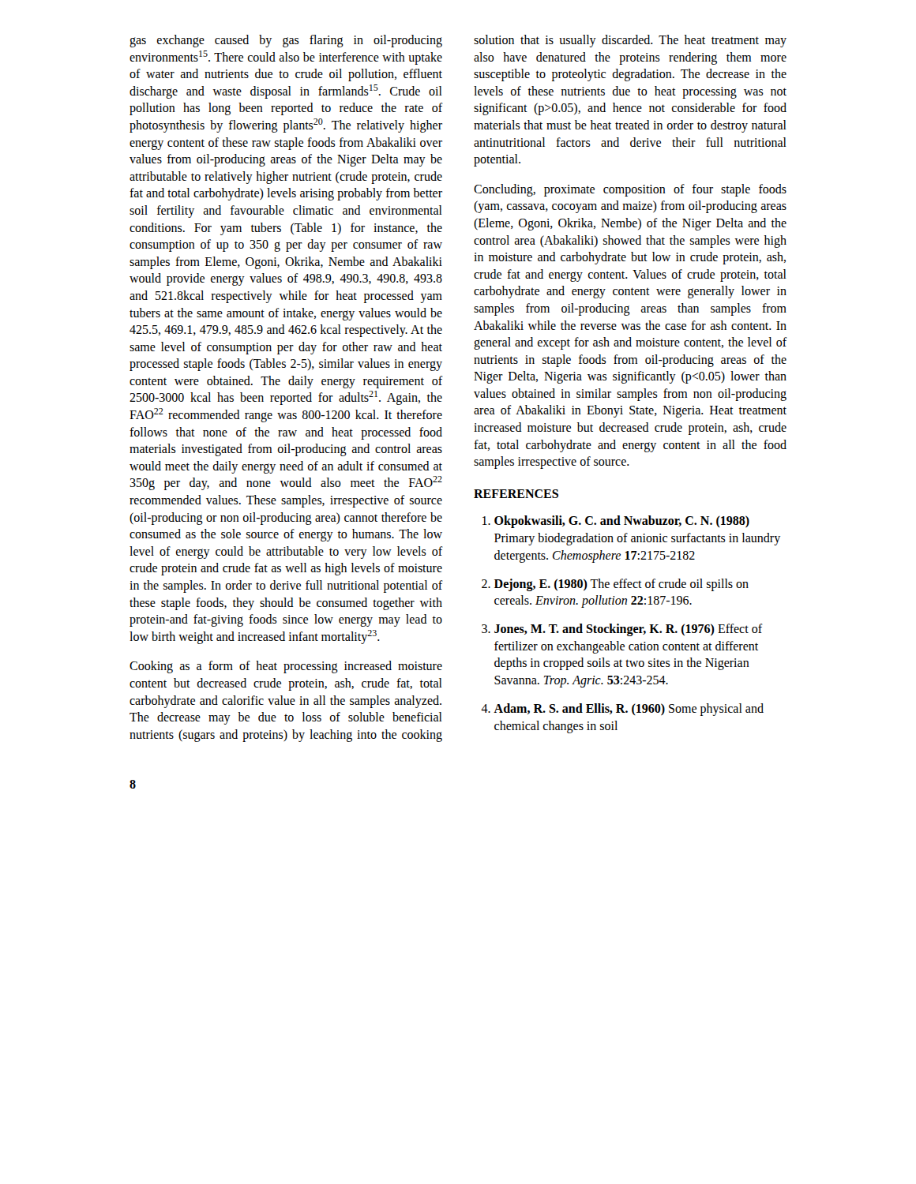gas exchange caused by gas flaring in oil-producing environments15. There could also be interference with uptake of water and nutrients due to crude oil pollution, effluent discharge and waste disposal in farmlands15. Crude oil pollution has long been reported to reduce the rate of photosynthesis by flowering plants20. The relatively higher energy content of these raw staple foods from Abakaliki over values from oil-producing areas of the Niger Delta may be attributable to relatively higher nutrient (crude protein, crude fat and total carbohydrate) levels arising probably from better soil fertility and favourable climatic and environmental conditions. For yam tubers (Table 1) for instance, the consumption of up to 350 g per day per consumer of raw samples from Eleme, Ogoni, Okrika, Nembe and Abakaliki would provide energy values of 498.9, 490.3, 490.8, 493.8 and 521.8kcal respectively while for heat processed yam tubers at the same amount of intake, energy values would be 425.5, 469.1, 479.9, 485.9 and 462.6 kcal respectively. At the same level of consumption per day for other raw and heat processed staple foods (Tables 2-5), similar values in energy content were obtained. The daily energy requirement of 2500-3000 kcal has been reported for adults21. Again, the FAO22 recommended range was 800-1200 kcal. It therefore follows that none of the raw and heat processed food materials investigated from oil-producing and control areas would meet the daily energy need of an adult if consumed at 350g per day, and none would also meet the FAO22 recommended values. These samples, irrespective of source (oil-producing or non oil-producing area) cannot therefore be consumed as the sole source of energy to humans. The low level of energy could be attributable to very low levels of crude protein and crude fat as well as high levels of moisture in the samples. In order to derive full nutritional potential of these staple foods, they should be consumed together with protein-and fat-giving foods since low energy may lead to low birth weight and increased infant mortality23.
Cooking as a form of heat processing increased moisture content but decreased crude protein, ash, crude fat, total carbohydrate and calorific value in all the samples analyzed. The decrease may be due to loss of soluble beneficial nutrients (sugars and proteins) by leaching into the cooking solution that is usually discarded. The heat treatment may also have denatured the proteins rendering them more susceptible to proteolytic degradation. The decrease in the levels of these nutrients due to heat processing was not significant (p>0.05), and hence not considerable for food materials that must be heat treated in order to destroy natural antinutritional factors and derive their full nutritional potential.
Concluding, proximate composition of four staple foods (yam, cassava, cocoyam and maize) from oil-producing areas (Eleme, Ogoni, Okrika, Nembe) of the Niger Delta and the control area (Abakaliki) showed that the samples were high in moisture and carbohydrate but low in crude protein, ash, crude fat and energy content. Values of crude protein, total carbohydrate and energy content were generally lower in samples from oil-producing areas than samples from Abakaliki while the reverse was the case for ash content. In general and except for ash and moisture content, the level of nutrients in staple foods from oil-producing areas of the Niger Delta, Nigeria was significantly (p<0.05) lower than values obtained in similar samples from non oil-producing area of Abakaliki in Ebonyi State, Nigeria. Heat treatment increased moisture but decreased crude protein, ash, crude fat, total carbohydrate and energy content in all the food samples irrespective of source.
REFERENCES
Okpokwasili, G. C. and Nwabuzor, C. N. (1988) Primary biodegradation of anionic surfactants in laundry detergents. Chemosphere 17:2175-2182
Dejong, E. (1980) The effect of crude oil spills on cereals. Environ. pollution 22:187-196.
Jones, M. T. and Stockinger, K. R. (1976) Effect of fertilizer on exchangeable cation content at different depths in cropped soils at two sites in the Nigerian Savanna. Trop. Agric. 53:243-254.
Adam, R. S. and Ellis, R. (1960) Some physical and chemical changes in soil
8